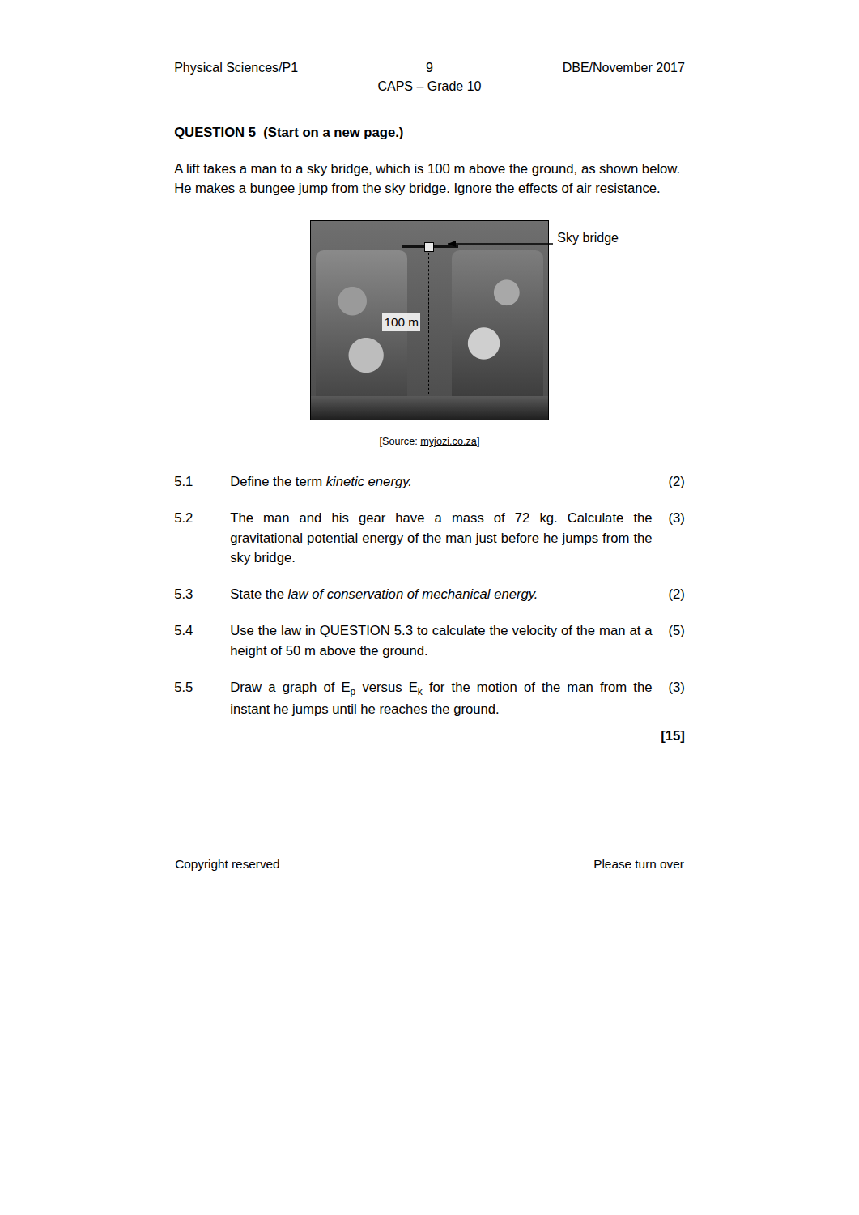| Physical Sciences/P1 | 9 CAPS – Grade 10 | DBE/November 2017 |
QUESTION 5 (Start on a new page.)
A lift takes a man to a sky bridge, which is 100 m above the ground, as shown below. He makes a bungee jump from the sky bridge. Ignore the effects of air resistance.
100 m
Sky bridge
[Source: myjozi.co.za]
| 5.1 | Define the term kinetic energy. | (2) |
| 5.2 | The man and his gear have a mass of 72 kg. Calculate the gravitational potential energy of the man just before he jumps from the sky bridge. | (3) |
| 5.3 | State the law of conservation of mechanical energy. | (2) |
| 5.4 | Use the law in QUESTION 5.3 to calculate the velocity of the man at a height of 50 m above the ground. | (5) |
| 5.5 | Draw a graph of E p versus E k for the motion of the man from the instant he jumps until he reaches the ground. | (3) |
[15]
| Copyright reserved | Please turn over |